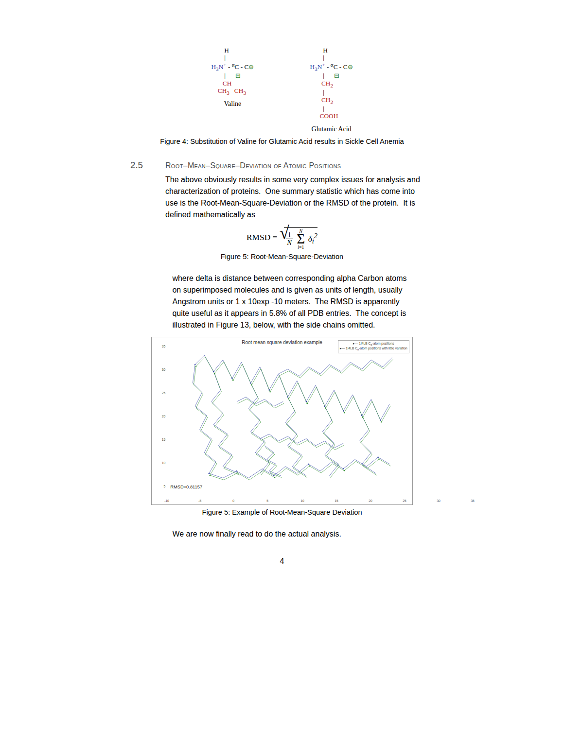H | H3N+ - αC - C⊖ | ⊟ CH CH3 CH3
Valine
H | H3N+ - αC - C⊖ | ⊟ CH2 | CH2 | COOH
Glutamic Acid
Figure 4: Substitution of Valine for Glutamic Acid results in Sickle Cell Anemia
2.5
Root–Mean–Square–Deviation of Atomic Positions
The above obviously results in some very complex issues for analysis and characterization of proteins. One summary statistic which has come into use is the Root-Mean-Square-Deviation or the RMSD of the protein. It is defined mathematically as
RMSD = √ 1 N N Σ i=1 δi2
Figure 5: Root-Mean-Square-Deviation
where delta is distance between corresponding alpha Carbon atoms on superimposed molecules and is given as units of length, usually Angstrom units or 1 x 10exp -10 meters. The RMSD is apparently quite useful as it appears in 5.8% of all PDB entries. The concept is illustrated in Figure 13, below, with the side chains omitted.
Root mean square deviation example
▸— 1I4LB Cα-atom positions
▸— 1I4LB Cα-atom positions with little variation
35 30 25 20 15 10 5
-10 -5 0 5 10 15 20 25 30 35
RMSD=0.81157
Figure 5: Example of Root-Mean-Square Deviation
We are now finally read to do the actual analysis.
4